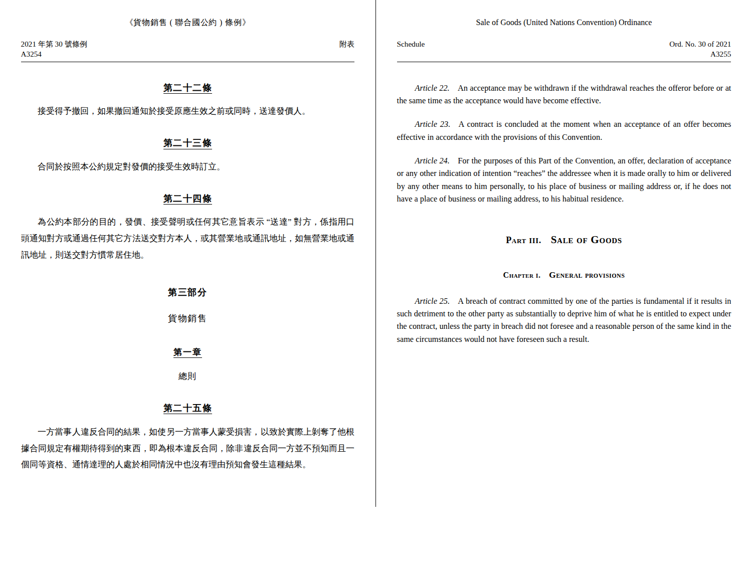《貨物銷售 ( 聯合國公約 ) 條例》
2021 年第 30 號條例
A3254
附表
第二十二條
接受得予撤回，如果撤回通知於接受原應生效之前或同時，送達發價人。
第二十三條
合同於按照本公約規定對發價的接受生效時訂立。
第二十四條
為公約本部分的目的，發價、接受聲明或任何其它意旨表示 “送達” 對方，係指用口頭通知對方或通過任何其它方法送交對方本人，或其營業地或通訊地址，如無營業地或通訊地址，則送交對方慣常居住地。
第三部分
貨物銷售
第一章
總則
第二十五條
一方當事人違反合同的結果，如使另一方當事人蒙受損害，以致於實際上剝奪了他根據合同規定有權期待得到的東西，即為根本違反合同，除非違反合同一方並不預知而且一個同等資格、通情達理的人處於相同情況中也沒有理由預知會發生這種結果。
Sale of Goods (United Nations Convention) Ordinance
Schedule
Ord. No. 30 of 2021
A3255
Article 22. An acceptance may be withdrawn if the withdrawal reaches the offeror before or at the same time as the acceptance would have become effective.
Article 23. A contract is concluded at the moment when an acceptance of an offer becomes effective in accordance with the provisions of this Convention.
Article 24. For the purposes of this Part of the Convention, an offer, declaration of acceptance or any other indication of intention “reaches” the addressee when it is made orally to him or delivered by any other means to him personally, to his place of business or mailing address or, if he does not have a place of business or mailing address, to his habitual residence.
Part iii. Sale of Goods
Chapter i. General provisions
Article 25. A breach of contract committed by one of the parties is fundamental if it results in such detriment to the other party as substantially to deprive him of what he is entitled to expect under the contract, unless the party in breach did not foresee and a reasonable person of the same kind in the same circumstances would not have foreseen such a result.